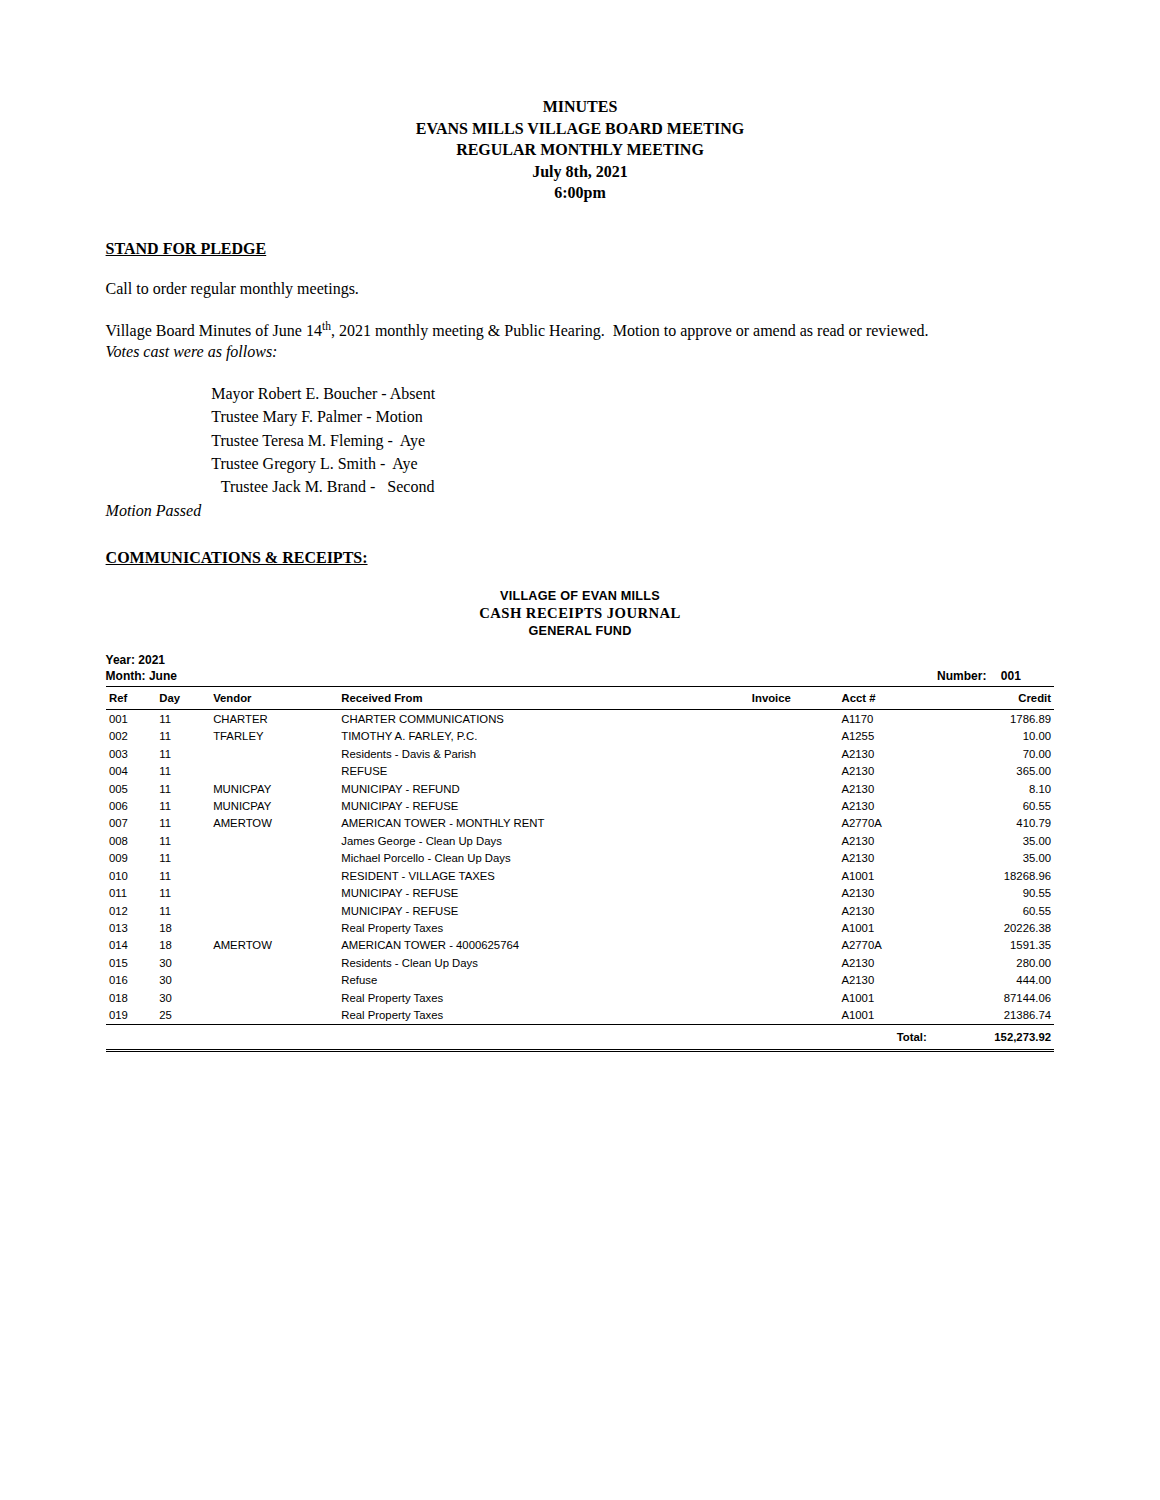MINUTES
EVANS MILLS VILLAGE BOARD MEETING
REGULAR MONTHLY MEETING
July 8th, 2021
6:00pm
STAND FOR PLEDGE
Call to order regular monthly meetings.
Village Board Minutes of June 14th, 2021 monthly meeting & Public Hearing. Motion to approve or amend as read or reviewed.
Votes cast were as follows:
Mayor Robert E. Boucher - Absent
Trustee Mary F. Palmer - Motion
Trustee Teresa M. Fleming - Aye
Trustee Gregory L. Smith - Aye
Trustee Jack M. Brand - Second
Motion Passed
COMMUNICATIONS & RECEIPTS:
VILLAGE OF EVAN MILLS
CASH RECEIPTS JOURNAL
GENERAL FUND
Year: 2021 Month: June Number:001
| Ref | Day | Vendor | Received From | Invoice | Acct # | Credit |
| --- | --- | --- | --- | --- | --- | --- |
| 001 | 11 | CHARTER | CHARTER COMMUNICATIONS | | A1170 | 1786.89 |
| 002 | 11 | TFARLEY | TIMOTHY A. FARLEY, P.C. | | A1255 | 10.00 |
| 003 | 11 | | Residents - Davis & Parish | | A2130 | 70.00 |
| 004 | 11 | | REFUSE | | A2130 | 365.00 |
| 005 | 11 | MUNICPAY | MUNICIPAY - REFUND | | A2130 | 8.10 |
| 006 | 11 | MUNICPAY | MUNICIPAY - REFUSE | | A2130 | 60.55 |
| 007 | 11 | AMERTOW | AMERICAN TOWER - MONTHLY RENT | | A2770A | 410.79 |
| 008 | 11 | | James George - Clean Up Days | | A2130 | 35.00 |
| 009 | 11 | | Michael Porcello - Clean Up Days | | A2130 | 35.00 |
| 010 | 11 | | RESIDENT - VILLAGE TAXES | | A1001 | 18268.96 |
| 011 | 11 | | MUNICIPAY - REFUSE | | A2130 | 90.55 |
| 012 | 11 | | MUNICIPAY - REFUSE | | A2130 | 60.55 |
| 013 | 18 | | Real Property Taxes | | A1001 | 20226.38 |
| 014 | 18 | AMERTOW | AMERICAN TOWER - 4000625764 | | A2770A | 1591.35 |
| 015 | 30 | | Residents - Clean Up Days | | A2130 | 280.00 |
| 016 | 30 | | Refuse | | A2130 | 444.00 |
| 018 | 30 | | Real Property Taxes | | A1001 | 87144.06 |
| 019 | 25 | | Real Property Taxes | | A1001 | 21386.74 |
| Total: | 152,273.92 |